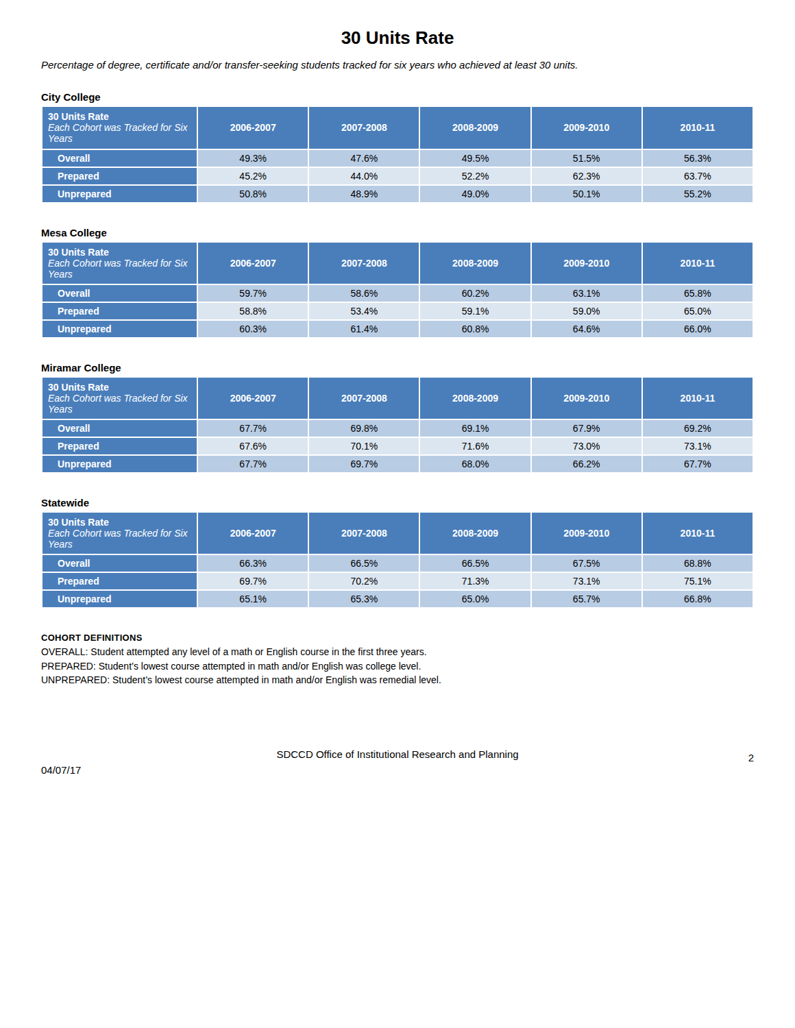30 Units Rate
Percentage of degree, certificate and/or transfer-seeking students tracked for six years who achieved at least 30 units.
City College
| 30 Units Rate Each Cohort was Tracked for Six Years | 2006-2007 | 2007-2008 | 2008-2009 | 2009-2010 | 2010-11 |
| --- | --- | --- | --- | --- | --- |
| Overall | 49.3% | 47.6% | 49.5% | 51.5% | 56.3% |
| Prepared | 45.2% | 44.0% | 52.2% | 62.3% | 63.7% |
| Unprepared | 50.8% | 48.9% | 49.0% | 50.1% | 55.2% |
Mesa College
| 30 Units Rate Each Cohort was Tracked for Six Years | 2006-2007 | 2007-2008 | 2008-2009 | 2009-2010 | 2010-11 |
| --- | --- | --- | --- | --- | --- |
| Overall | 59.7% | 58.6% | 60.2% | 63.1% | 65.8% |
| Prepared | 58.8% | 53.4% | 59.1% | 59.0% | 65.0% |
| Unprepared | 60.3% | 61.4% | 60.8% | 64.6% | 66.0% |
Miramar College
| 30 Units Rate Each Cohort was Tracked for Six Years | 2006-2007 | 2007-2008 | 2008-2009 | 2009-2010 | 2010-11 |
| --- | --- | --- | --- | --- | --- |
| Overall | 67.7% | 69.8% | 69.1% | 67.9% | 69.2% |
| Prepared | 67.6% | 70.1% | 71.6% | 73.0% | 73.1% |
| Unprepared | 67.7% | 69.7% | 68.0% | 66.2% | 67.7% |
Statewide
| 30 Units Rate Each Cohort was Tracked for Six Years | 2006-2007 | 2007-2008 | 2008-2009 | 2009-2010 | 2010-11 |
| --- | --- | --- | --- | --- | --- |
| Overall | 66.3% | 66.5% | 66.5% | 67.5% | 68.8% |
| Prepared | 69.7% | 70.2% | 71.3% | 73.1% | 75.1% |
| Unprepared | 65.1% | 65.3% | 65.0% | 65.7% | 66.8% |
COHORT DEFINITIONS
OVERALL: Student attempted any level of a math or English course in the first three years.
PREPARED: Student’s lowest course attempted in math and/or English was college level.
UNPREPARED: Student’s lowest course attempted in math and/or English was remedial level.
SDCCD Office of Institutional Research and Planning
2
04/07/17